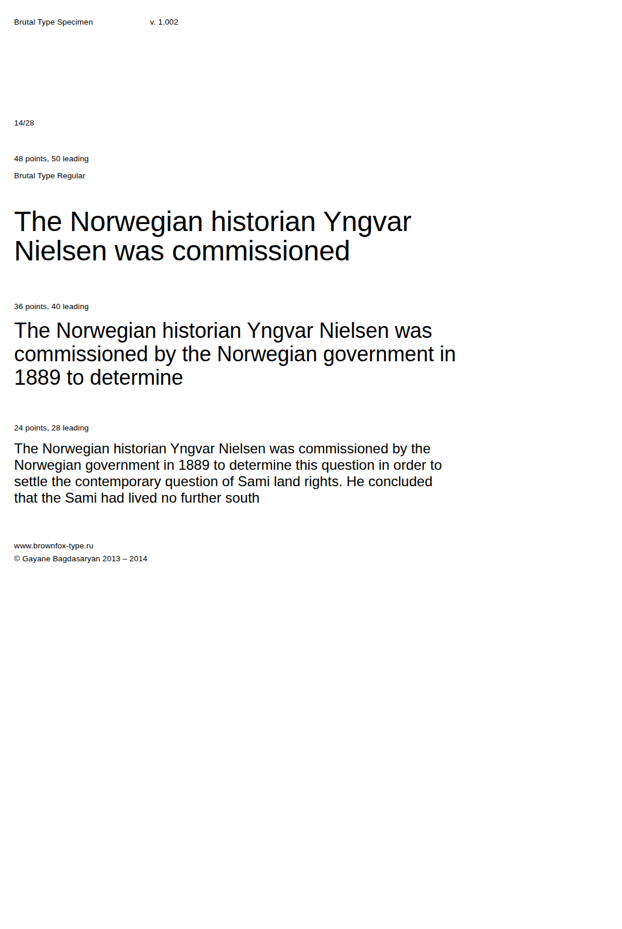Brutal Type Specimen
v. 1.002
14/28
48 points, 50 leading
Brutal Type Regular
The Norwegian historian Yngvar Nielsen was commissioned
36 points, 40 leading
The Norwegian historian Yngvar Nielsen was commissioned by the Norwegian government in 1889 to determine
24 points, 28 leading
The Norwegian historian Yngvar Nielsen was commissioned by the Norwegian government in 1889 to determine this question in order to settle the contemporary question of Sami land rights. He concluded that the Sami had lived no further south
www.brownfox-type.ru
© Gayane Bagdasaryan 2013 – 2014